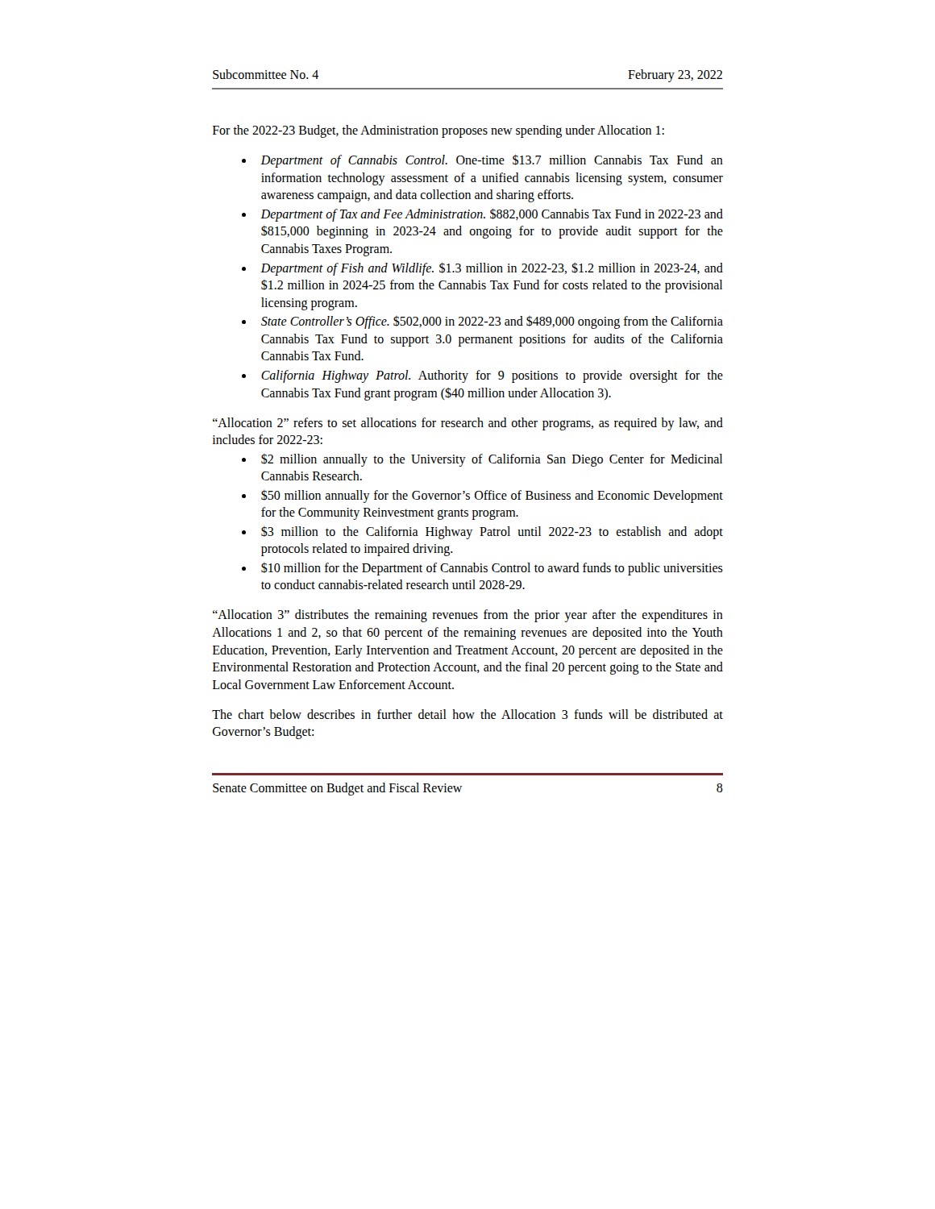Subcommittee No. 4
February 23, 2022
For the 2022-23 Budget, the Administration proposes new spending under Allocation 1:
Department of Cannabis Control. One-time $13.7 million Cannabis Tax Fund an information technology assessment of a unified cannabis licensing system, consumer awareness campaign, and data collection and sharing efforts.
Department of Tax and Fee Administration. $882,000 Cannabis Tax Fund in 2022-23 and $815,000 beginning in 2023-24 and ongoing for to provide audit support for the Cannabis Taxes Program.
Department of Fish and Wildlife. $1.3 million in 2022-23, $1.2 million in 2023-24, and $1.2 million in 2024-25 from the Cannabis Tax Fund for costs related to the provisional licensing program.
State Controller’s Office. $502,000 in 2022-23 and $489,000 ongoing from the California Cannabis Tax Fund to support 3.0 permanent positions for audits of the California Cannabis Tax Fund.
California Highway Patrol. Authority for 9 positions to provide oversight for the Cannabis Tax Fund grant program ($40 million under Allocation 3).
“Allocation 2” refers to set allocations for research and other programs, as required by law, and includes for 2022-23:
$2 million annually to the University of California San Diego Center for Medicinal Cannabis Research.
$50 million annually for the Governor’s Office of Business and Economic Development for the Community Reinvestment grants program.
$3 million to the California Highway Patrol until 2022-23 to establish and adopt protocols related to impaired driving.
$10 million for the Department of Cannabis Control to award funds to public universities to conduct cannabis-related research until 2028-29.
“Allocation 3” distributes the remaining revenues from the prior year after the expenditures in Allocations 1 and 2, so that 60 percent of the remaining revenues are deposited into the Youth Education, Prevention, Early Intervention and Treatment Account, 20 percent are deposited in the Environmental Restoration and Protection Account, and the final 20 percent going to the State and Local Government Law Enforcement Account.
The chart below describes in further detail how the Allocation 3 funds will be distributed at Governor’s Budget:
Senate Committee on Budget and Fiscal Review
8